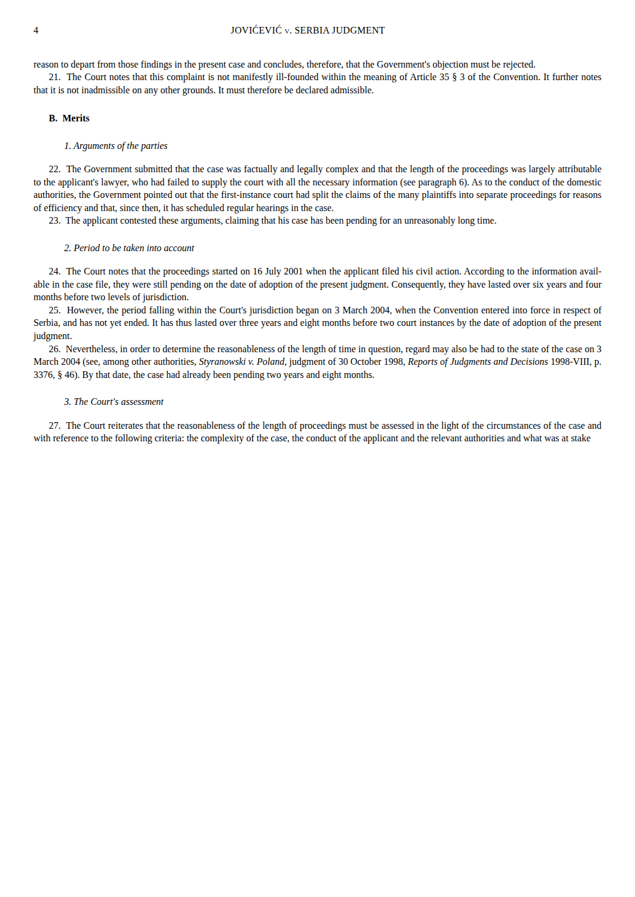4 JOVIĆEVIĆ v. SERBIA JUDGMENT
reason to depart from those findings in the present case and concludes, therefore, that the Government's objection must be rejected.
21. The Court notes that this complaint is not manifestly ill-founded within the meaning of Article 35 § 3 of the Convention. It further notes that it is not inadmissible on any other grounds. It must therefore be declared admissible.
B. Merits
1. Arguments of the parties
22. The Government submitted that the case was factually and legally complex and that the length of the proceedings was largely attributable to the applicant's lawyer, who had failed to supply the court with all the necessary information (see paragraph 6). As to the conduct of the domestic authorities, the Government pointed out that the first-instance court had split the claims of the many plaintiffs into separate proceedings for reasons of efficiency and that, since then, it has scheduled regular hearings in the case.
23. The applicant contested these arguments, claiming that his case has been pending for an unreasonably long time.
2. Period to be taken into account
24. The Court notes that the proceedings started on 16 July 2001 when the applicant filed his civil action. According to the information available in the case file, they were still pending on the date of adoption of the present judgment. Consequently, they have lasted over six years and four months before two levels of jurisdiction.
25. However, the period falling within the Court's jurisdiction began on 3 March 2004, when the Convention entered into force in respect of Serbia, and has not yet ended. It has thus lasted over three years and eight months before two court instances by the date of adoption of the present judgment.
26. Nevertheless, in order to determine the reasonableness of the length of time in question, regard may also be had to the state of the case on 3 March 2004 (see, among other authorities, Styranowski v. Poland, judgment of 30 October 1998, Reports of Judgments and Decisions 1998-VIII, p. 3376, § 46). By that date, the case had already been pending two years and eight months.
3. The Court's assessment
27. The Court reiterates that the reasonableness of the length of proceedings must be assessed in the light of the circumstances of the case and with reference to the following criteria: the complexity of the case, the conduct of the applicant and the relevant authorities and what was at stake